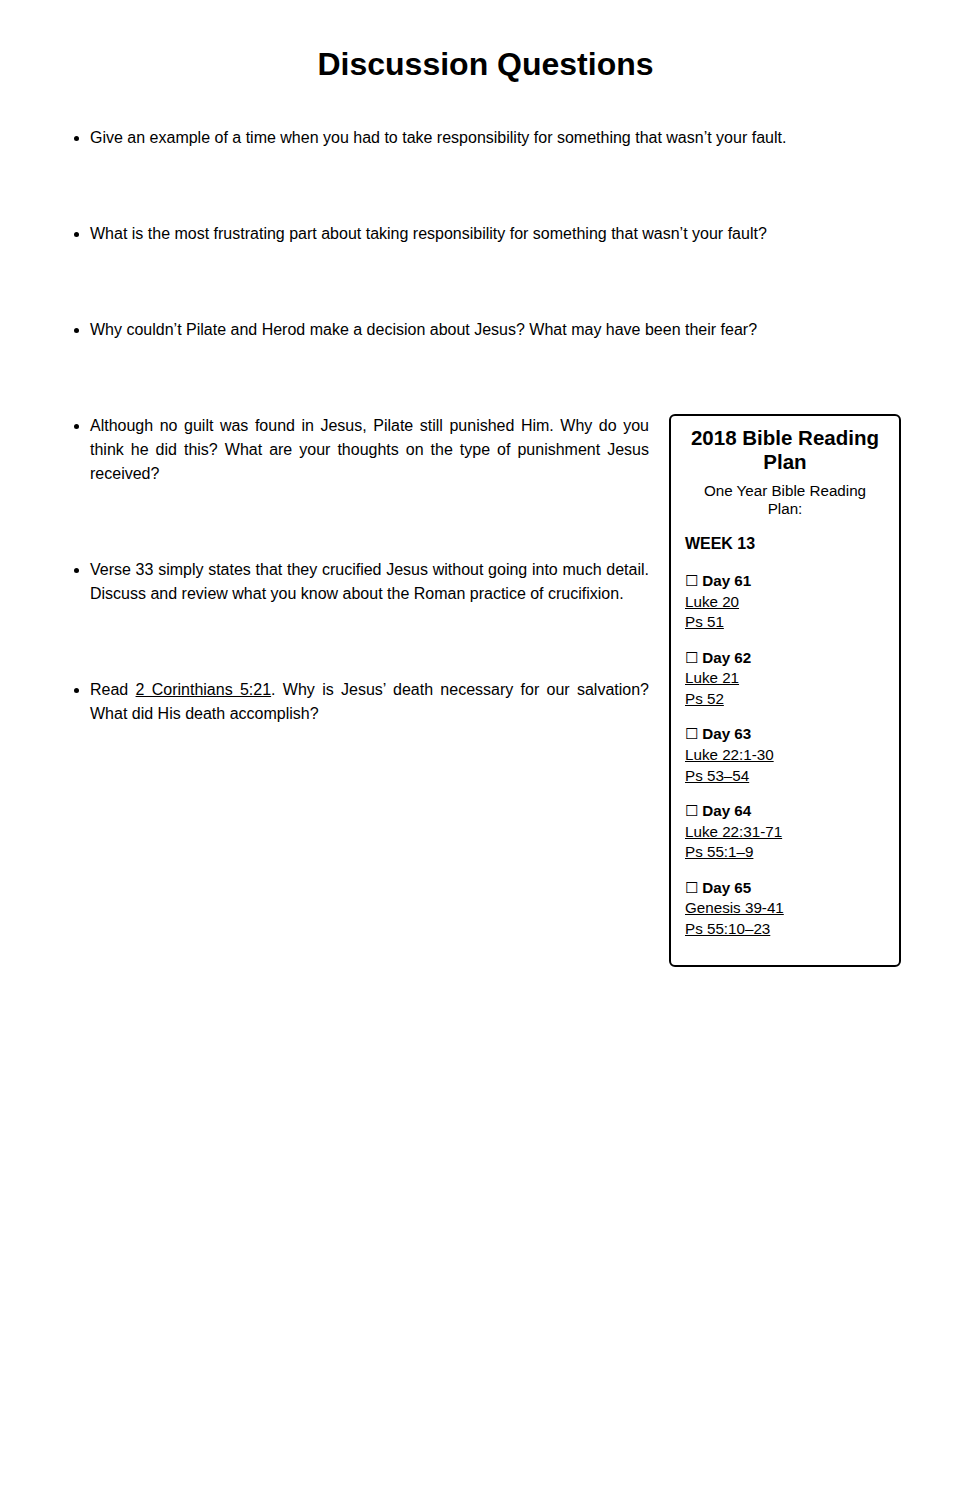Discussion Questions
Give an example of a time when you had to take responsibility for something that wasn’t your fault.
What is the most frustrating part about taking responsibility for something that wasn’t your fault?
Why couldn’t Pilate and Herod make a decision about Jesus? What may have been their fear?
2018 Bible Reading Plan
One Year Bible Reading Plan:
WEEK 13
☐ Day 61
Luke 20
Ps 51
☐ Day 62
Luke 21
Ps 52
☐ Day 63
Luke 22:1-30
Ps 53–54
☐ Day 64
Luke 22:31-71
Ps 55:1–9
☐ Day 65
Genesis 39-41
Ps 55:10–23
Although no guilt was found in Jesus, Pilate still punished Him. Why do you think he did this? What are your thoughts on the type of punishment Jesus received?
Verse 33 simply states that they crucified Jesus without going into much detail. Discuss and review what you know about the Roman practice of crucifixion.
Read 2 Corinthians 5:21. Why is Jesus’ death necessary for our salvation? What did His death accomplish?